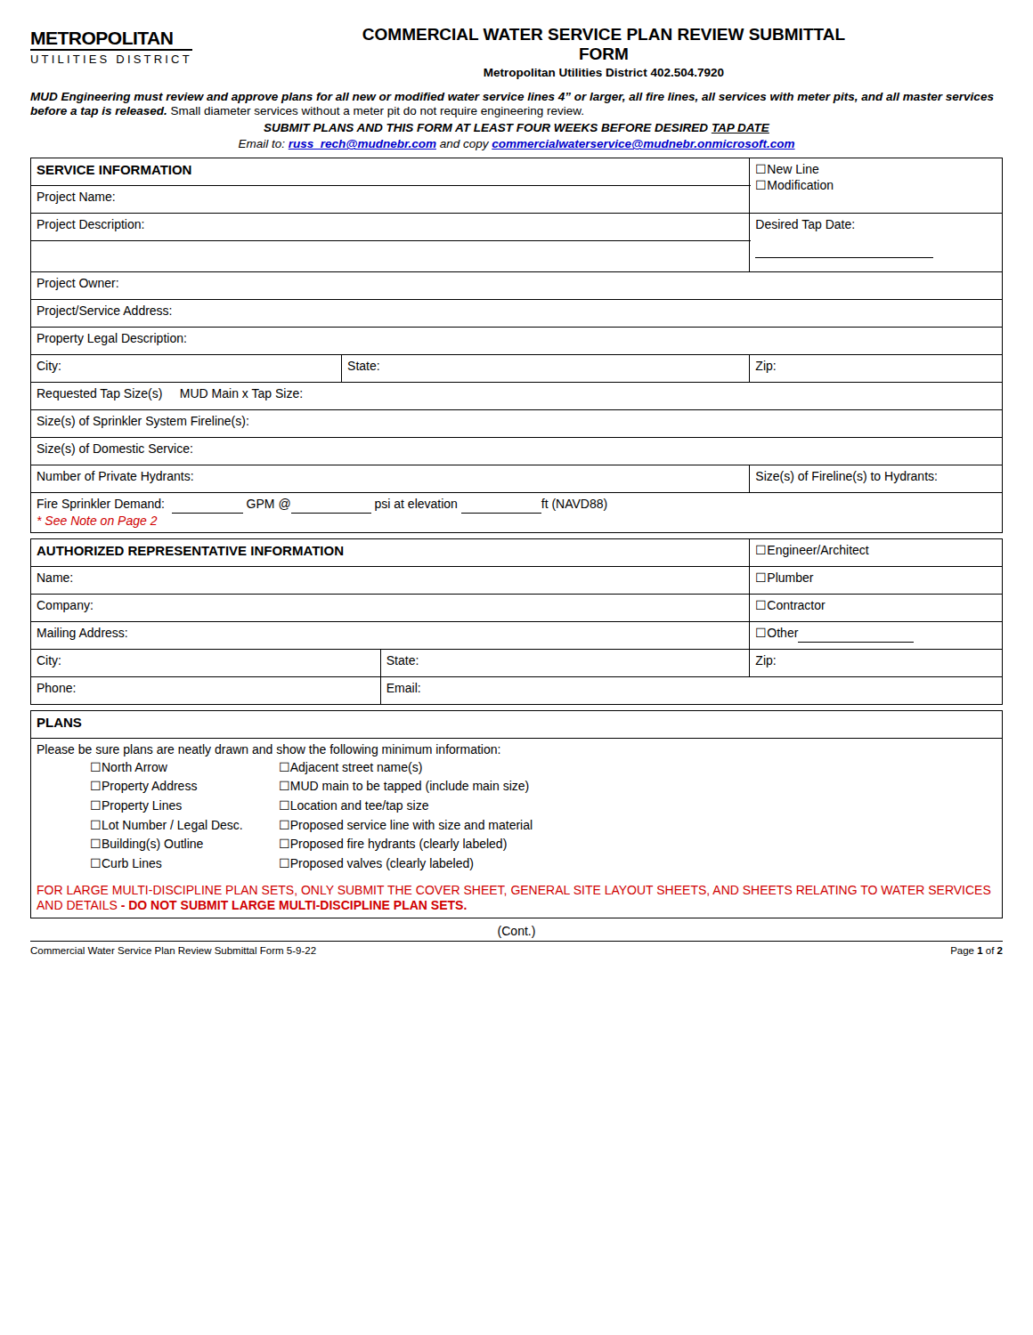METROPOLITAN
UTILITIES DISTRICT
COMMERCIAL WATER SERVICE PLAN REVIEW SUBMITTAL
FORM
Metropolitan Utilities District 402.504.7920
MUD Engineering must review and approve plans for all new or modified water service lines 4” or larger, all fire lines, all services with meter pits, and all master services before a tap is released. Small diameter services without a meter pit do not require engineering review.
SUBMIT PLANS AND THIS FORM AT LEAST FOUR WEEKS BEFORE DESIRED TAP DATE
Email to: russ_rech@mudnebr.com and copy commercialwaterservice@mudnebr.onmicrosoft.com
| SERVICE INFORMATION | ☐New Line ☐Modification |
| Project Name: |
| Project Description: | Desired Tap Date: |
| Project Owner: |
| Project/Service Address: |
| Property Legal Description: |
| City: | State: | Zip: |
| Requested Tap Size(s) MUD Main x Tap Size: |
| Size(s) of Sprinkler System Fireline(s): |
| Size(s) of Domestic Service: |
| Number of Private Hydrants: | Size(s) of Fireline(s) to Hydrants: |
| Fire Sprinkler Demand: GPM @ psi at elevation ft (NAVD88) * See Note on Page 2 |
| AUTHORIZED REPRESENTATIVE INFORMATION | ☐Engineer/Architect |
| Name: | ☐Plumber |
| Company: | ☐Contractor |
| Mailing Address: | ☐Other |
| City: | State: | Zip: |
| Phone: | Email: |
| PLANS |
| Please be sure plans are neatly drawn and show the following minimum information: ☐North Arrow ☐Property Address ☐Property Lines ☐Lot Number / Legal Desc. ☐Building(s) Outline ☐Curb Lines ☐Adjacent street name(s) ☐MUD main to be tapped (include main size) ☐Location and tee/tap size ☐Proposed service line with size and material ☐Proposed fire hydrants (clearly labeled) ☐Proposed valves (clearly labeled) FOR LARGE MULTI-DISCIPLINE PLAN SETS, ONLY SUBMIT THE COVER SHEET, GENERAL SITE LAYOUT SHEETS, AND SHEETS RELATING TO WATER SERVICES AND DETAILS - DO NOT SUBMIT LARGE MULTI-DISCIPLINE PLAN SETS. |
(Cont.)
Commercial Water Service Plan Review Submittal Form 5-9-22
Page 1 of 2